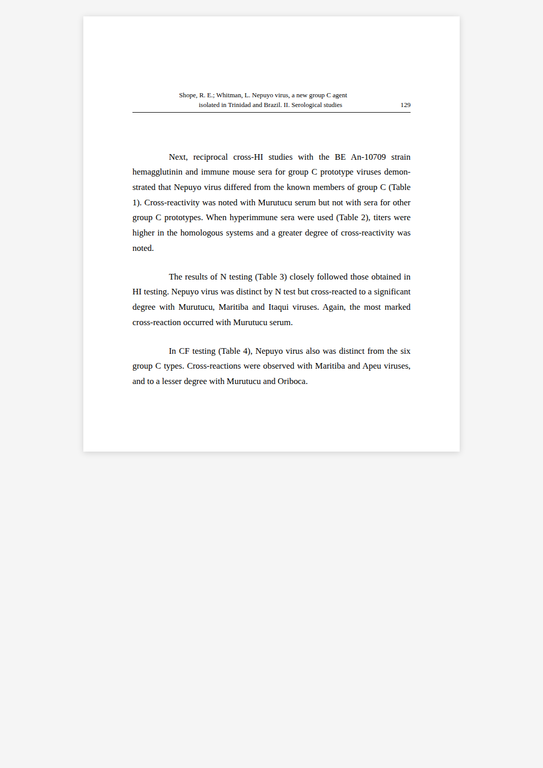Shope, R. E.; Whitman, L. Nepuyo virus, a new group C agent isolated in Trinidad and Brazil. II. Serological studies
129
Next, reciprocal cross-HI studies with the BE An-10709 strain hemagglutinin and immune mouse sera for group C prototype viruses demonstrated that Nepuyo virus differed from the known members of group C (Table 1). Cross-reactivity was noted with Murutucu serum but not with sera for other group C prototypes. When hyperimmune sera were used (Table 2), titers were higher in the homologous systems and a greater degree of cross-reactivity was noted.
The results of N testing (Table 3) closely followed those obtained in HI testing. Nepuyo virus was distinct by N test but cross-reacted to a significant degree with Murutucu, Maritiba and Itaqui viruses. Again, the most marked cross-reaction occurred with Murutucu serum.
In CF testing (Table 4), Nepuyo virus also was distinct from the six group C types. Cross-reactions were observed with Maritiba and Apeu viruses, and to a lesser degree with Murutucu and Oriboca.